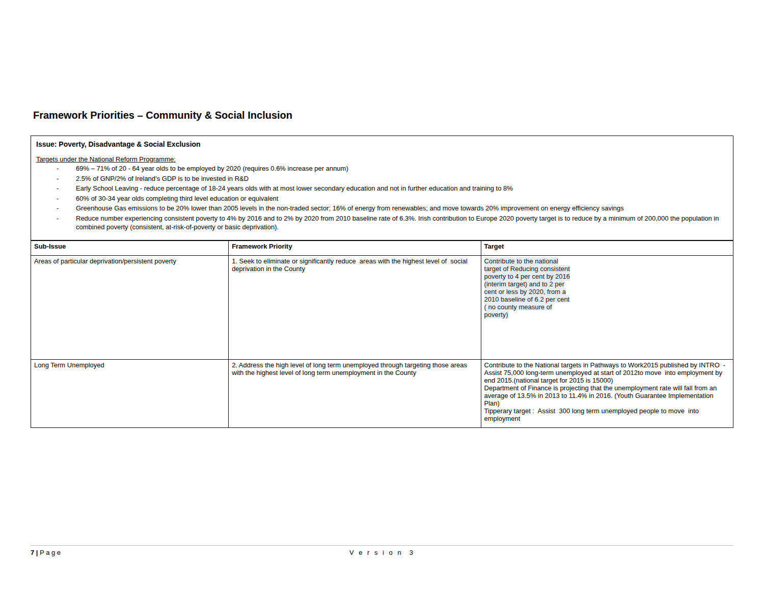Framework Priorities – Community & Social Inclusion
| Issue: Poverty, Disadvantage & Social Exclusion Targets under the National Reform Programme: 69% – 71% of 20 - 64 year olds to be employed by 2020 (requires 0.6% increase per annum) 2.5% of GNP/2% of Ireland’s GDP is to be invested in R&D Early School Leaving - reduce percentage of 18-24 years olds with at most lower secondary education and not in further education and training to 8% 60% of 30-34 year olds completing third level education or equivalent Greenhouse Gas emissions to be 20% lower than 2005 levels in the non-traded sector; 16% of energy from renewables; and move towards 20% improvement on energy efficiency savings Reduce number experiencing consistent poverty to 4% by 2016 and to 2% by 2020 from 2010 baseline rate of 6.3%. Irish contribution to Europe 2020 poverty target is to reduce by a minimum of 200,000 the population in combined poverty (consistent, at-risk-of-poverty or basic deprivation). |
| Sub-Issue | Framework Priority | Target |
| --- | --- | --- |
| Areas of particular deprivation/persistent poverty | 1. Seek to eliminate or significantly reduce areas with the highest level of social deprivation in the County | Contribute to the national target of Reducing consistent poverty to 4 per cent by 2016 (interim target) and to 2 per cent or less by 2020, from a 2010 baseline of 6.2 per cent ( no county measure of poverty) |
| Long Term Unemployed | 2. Address the high level of long term unemployed through targeting those areas with the highest level of long term unemployment in the County | Contribute to the National targets in Pathways to Work2015 published by INTRO - Assist 75,000 long-term unemployed at start of 2012to move into employment by end 2015.(national target for 2015 is 15000) Department of Finance is projecting that the unemployment rate will fall from an average of 13.5% in 2013 to 11.4% in 2016. (Youth Guarantee Implementation Plan) Tipperary target : Assist 300 long term unemployed people to move into employment |
7 | P a g e
V e r s i o n 3